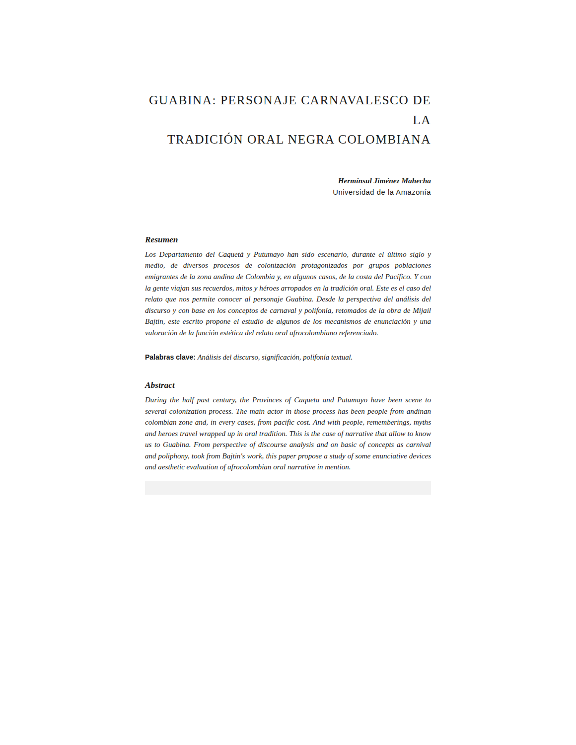Guabina: personaje carnavalesco de la
tradición oral negra colombiana
Hermínsul Jiménez Mahecha Universidad de la Amazonía
Resumen
Los Departamento del Caquetá y Putumayo han sido escenario, durante el último siglo y medio, de diversos procesos de colonización protagonizados por grupos poblaciones emigrantes de la zona andina de Colombia y, en algunos casos, de la costa del Pacífico. Y con la gente viajan sus recuerdos, mitos y héroes arropados en la tradición oral. Este es el caso del relato que nos permite conocer al personaje Guabina. Desde la perspectiva del análisis del discurso y con base en los conceptos de carnaval y polifonía, retomados de la obra de Mijail Bajtin, este escrito propone el estudio de algunos de los mecanismos de enunciación y una valoración de la función estética del relato oral afrocolombiano referenciado.
Palabras clave: Análisis del discurso, significación, polifonía textual.
Abstract
During the half past century, the Provinces of Caqueta and Putumayo have been scene to several colonization process. The main actor in those process has been people from andinan colombian zone and, in every cases, from pacific cost. And with people, rememberings, myths and heroes travel wrapped up in oral tradition. This is the case of narrative that allow to know us to Guabina. From perspective of discourse analysis and on basic of concepts as carnival and poliphony, took from Bajtin's work, this paper propose a study of some enunciative devices and aesthetic evaluation of afrocolombian oral narrative in mention.